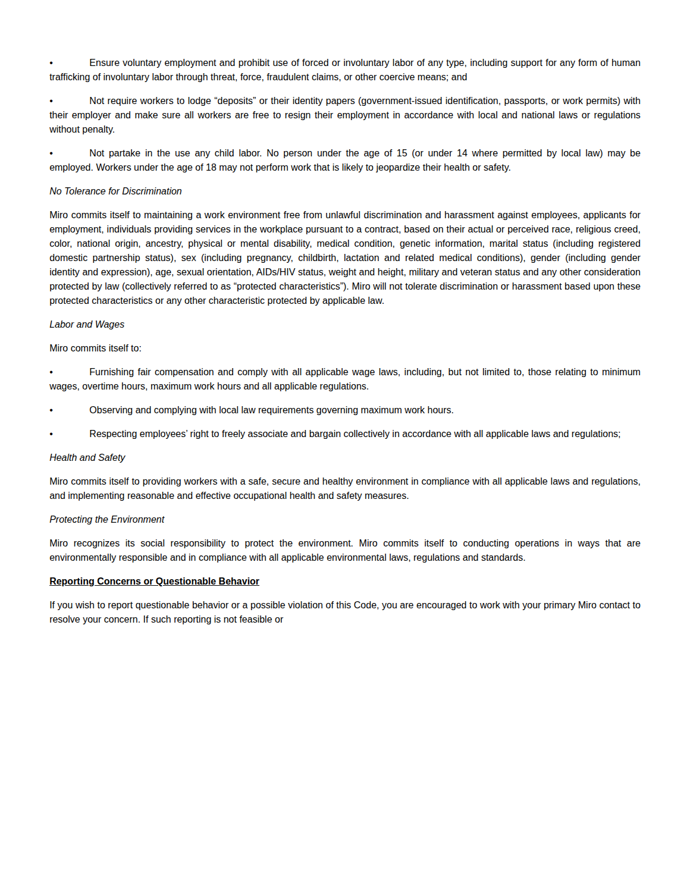•Ensure voluntary employment and prohibit use of forced or involuntary labor of any type, including support for any form of human trafficking of involuntary labor through threat, force, fraudulent claims, or other coercive means; and
•Not require workers to lodge “deposits” or their identity papers (government-issued identification, passports, or work permits) with their employer and make sure all workers are free to resign their employment in accordance with local and national laws or regulations without penalty.
•Not partake in the use any child labor. No person under the age of 15 (or under 14 where permitted by local law) may be employed. Workers under the age of 18 may not perform work that is likely to jeopardize their health or safety.
No Tolerance for Discrimination
Miro commits itself to maintaining a work environment free from unlawful discrimination and harassment against employees, applicants for employment, individuals providing services in the workplace pursuant to a contract, based on their actual or perceived race, religious creed, color, national origin, ancestry, physical or mental disability, medical condition, genetic information, marital status (including registered domestic partnership status), sex (including pregnancy, childbirth, lactation and related medical conditions), gender (including gender identity and expression), age, sexual orientation, AIDs/HIV status, weight and height, military and veteran status and any other consideration protected by law (collectively referred to as “protected characteristics”). Miro will not tolerate discrimination or harassment based upon these protected characteristics or any other characteristic protected by applicable law.
Labor and Wages
Miro commits itself to:
•Furnishing fair compensation and comply with all applicable wage laws, including, but not limited to, those relating to minimum wages, overtime hours, maximum work hours and all applicable regulations.
•Observing and complying with local law requirements governing maximum work hours.
•Respecting employees’ right to freely associate and bargain collectively in accordance with all applicable laws and regulations;
Health and Safety
Miro commits itself to providing workers with a safe, secure and healthy environment in compliance with all applicable laws and regulations, and implementing reasonable and effective occupational health and safety measures.
Protecting the Environment
Miro recognizes its social responsibility to protect the environment. Miro commits itself to conducting operations in ways that are environmentally responsible and in compliance with all applicable environmental laws, regulations and standards.
Reporting Concerns or Questionable Behavior
If you wish to report questionable behavior or a possible violation of this Code, you are encouraged to work with your primary Miro contact to resolve your concern. If such reporting is not feasible or